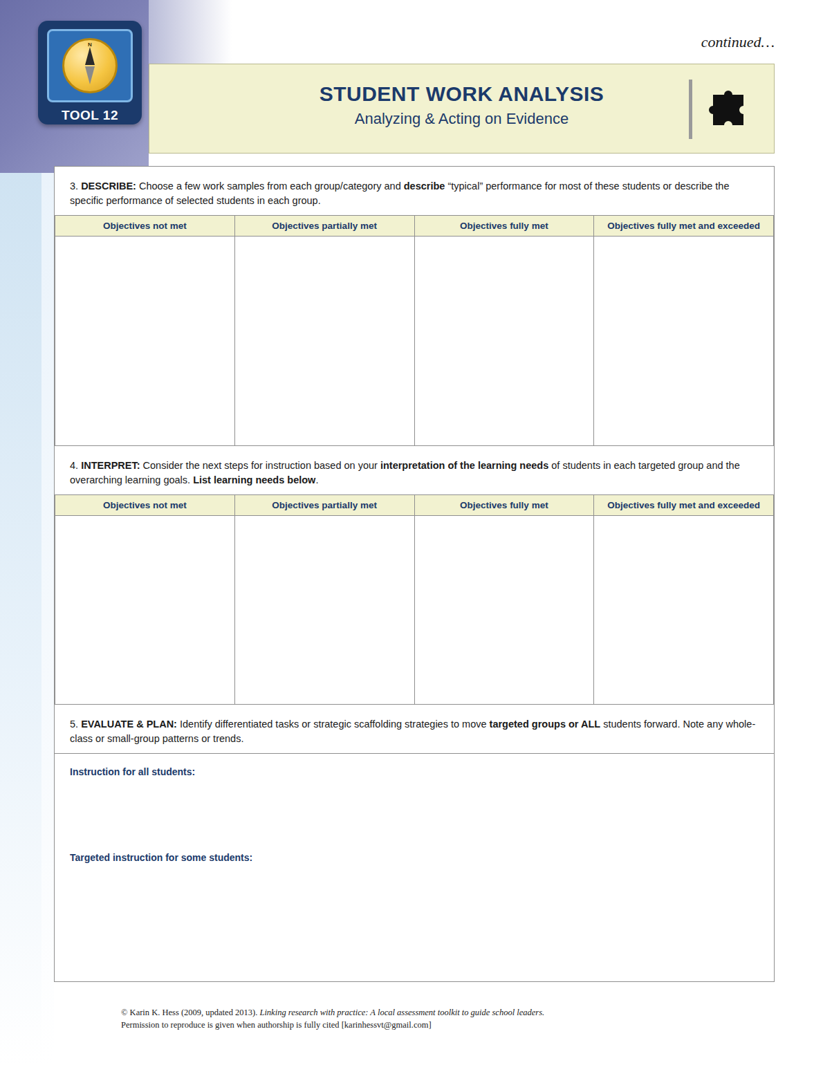N
TOOL 12
continued…
STUDENT WORK ANALYSIS
Analyzing & Acting on Evidence
3. DESCRIBE: Choose a few work samples from each group/category and describe “typical” performance for most of these students or describe the specific performance of selected students in each group.
| Objectives not met | Objectives partially met | Objectives fully met | Objectives fully met and exceeded |
| --- | --- | --- | --- |
4. INTERPRET: Consider the next steps for instruction based on your interpretation of the learning needs of students in each targeted group and the overarching learning goals. List learning needs below.
| Objectives not met | Objectives partially met | Objectives fully met | Objectives fully met and exceeded |
| --- | --- | --- | --- |
5. EVALUATE & PLAN: Identify differentiated tasks or strategic scaffolding strategies to move targeted groups or ALL students forward. Note any whole-class or small-group patterns or trends.
Instruction for all students:
Targeted instruction for some students:
© Karin K. Hess (2009, updated 2013). Linking research with practice: A local assessment toolkit to guide school leaders.
Permission to reproduce is given when authorship is fully cited [karinhessvt@gmail.com]